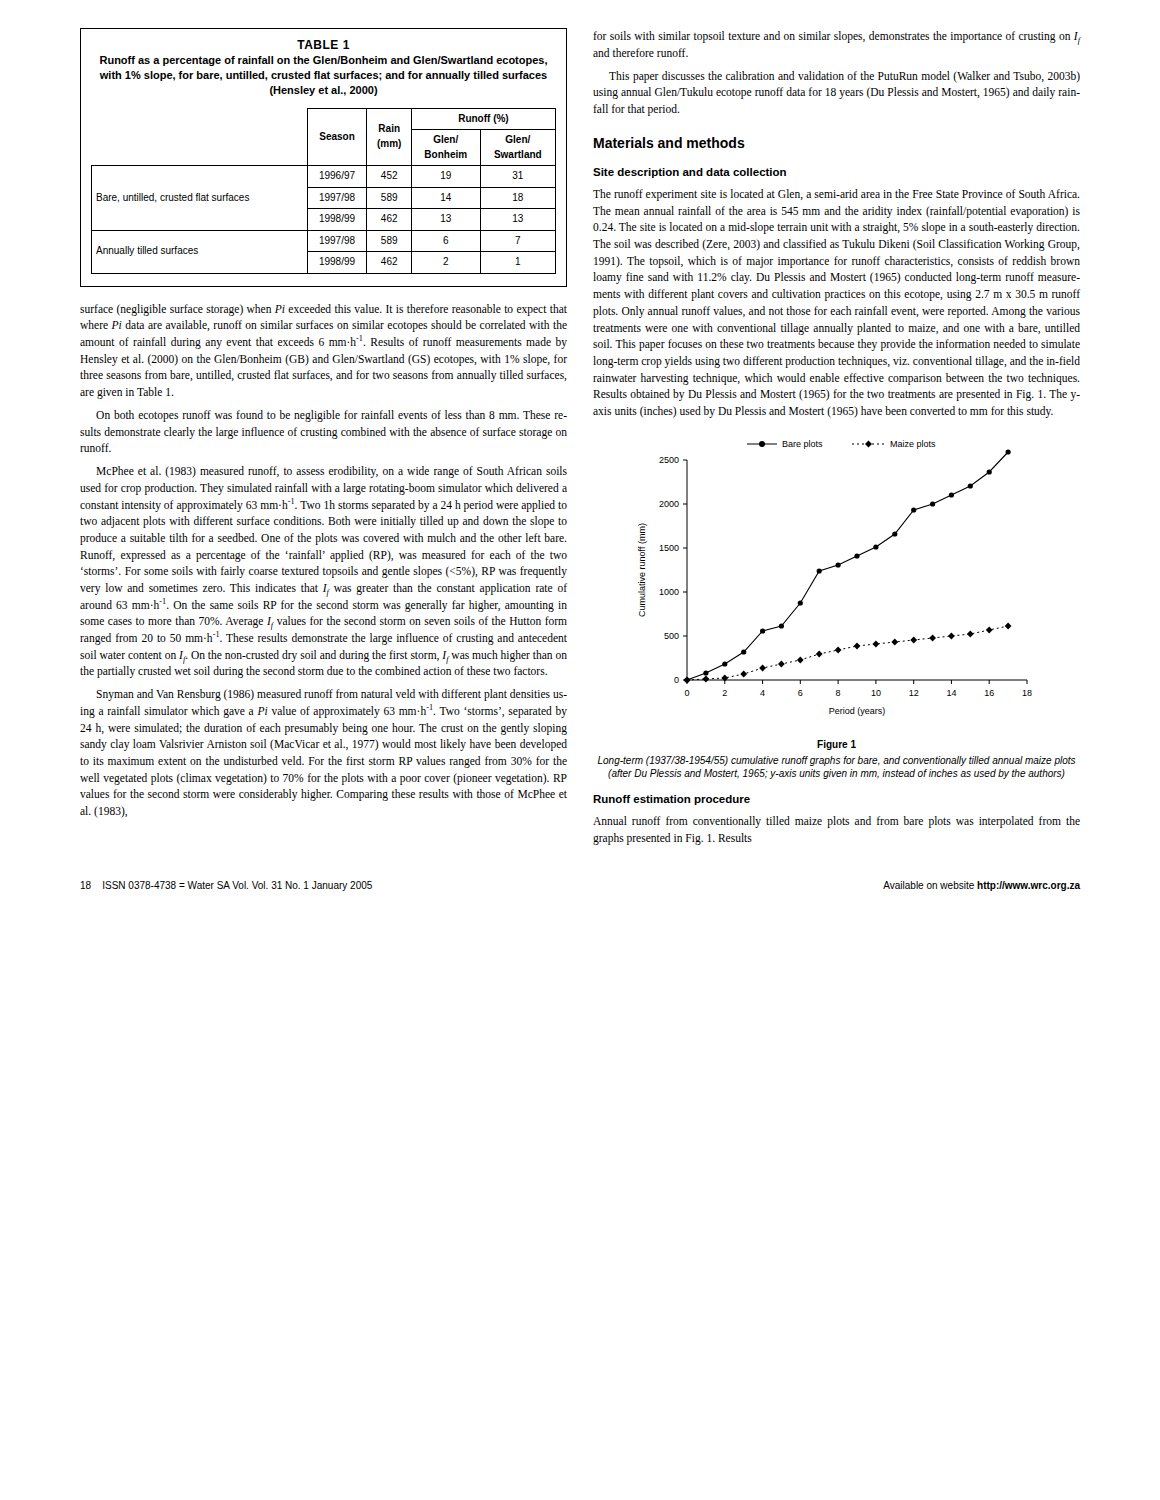TABLE 1 Runoff as a percentage of rainfall on the Glen/Bonheim and Glen/Swartland ecotopes, with 1% slope, for bare, untilled, crusted flat surfaces; and for annually tilled surfaces (Hensley et al., 2000)
| | Season | Rain (mm) | Runoff (%) |
| --- | --- | --- | --- |
| Glen/ Bonheim | Glen/ Swartland |
| Bare, untilled, crusted flat surfaces | 1996/97 | 452 | 19 | 31 |
| 1997/98 | 589 | 14 | 18 |
| 1998/99 | 462 | 13 | 13 |
| Annually tilled surfaces | 1997/98 | 589 | 6 | 7 |
| 1998/99 | 462 | 2 | 1 |
surface (negligible surface storage) when Pi exceeded this value. It is therefore reasonable to expect that where Pi data are available, runoff on similar surfaces on similar ecotopes should be correlated with the amount of rainfall during any event that exceeds 6 mm·h-1. Results of runoff measurements made by Hensley et al. (2000) on the Glen/Bonheim (GB) and Glen/Swartland (GS) ecotopes, with 1% slope, for three seasons from bare, untilled, crusted flat surfaces, and for two seasons from annually tilled surfaces, are given in Table 1.
On both ecotopes runoff was found to be negligible for rainfall events of less than 8 mm. These results demonstrate clearly the large influence of crusting combined with the absence of surface storage on runoff.
McPhee et al. (1983) measured runoff, to assess erodibility, on a wide range of South African soils used for crop production. They simulated rainfall with a large rotating-boom simulator which delivered a constant intensity of approximately 63 mm·h-1. Two 1h storms separated by a 24 h period were applied to two adjacent plots with different surface conditions. Both were initially tilled up and down the slope to produce a suitable tilth for a seedbed. One of the plots was covered with mulch and the other left bare. Runoff, expressed as a percentage of the ‘rainfall’ applied (RP), was measured for each of the two ‘storms’. For some soils with fairly coarse textured topsoils and gentle slopes (<5%), RP was frequently very low and sometimes zero. This indicates that If was greater than the constant application rate of around 63 mm·h-1. On the same soils RP for the second storm was generally far higher, amounting in some cases to more than 70%. Average If values for the second storm on seven soils of the Hutton form ranged from 20 to 50 mm·h-1. These results demonstrate the large influence of crusting and antecedent soil water content on If. On the non-crusted dry soil and during the first storm, If was much higher than on the partially crusted wet soil during the second storm due to the combined action of these two factors.
Snyman and Van Rensburg (1986) measured runoff from natural veld with different plant densities using a rainfall simulator which gave a Pi value of approximately 63 mm·h-1. Two ‘storms’, separated by 24 h, were simulated; the duration of each presumably being one hour. The crust on the gently sloping sandy clay loam Valsrivier Arniston soil (MacVicar et al., 1977) would most likely have been developed to its maximum extent on the undisturbed veld. For the first storm RP values ranged from 30% for the well vegetated plots (climax vegetation) to 70% for the plots with a poor cover (pioneer vegetation). RP values for the second storm were considerably higher. Comparing these results with those of McPhee et al. (1983),
for soils with similar topsoil texture and on similar slopes, demonstrates the importance of crusting on If and therefore runoff.
This paper discusses the calibration and validation of the PutuRun model (Walker and Tsubo, 2003b) using annual Glen/Tukulu ecotope runoff data for 18 years (Du Plessis and Mostert, 1965) and daily rainfall for that period.
Materials and methods
Site description and data collection
The runoff experiment site is located at Glen, a semi-arid area in the Free State Province of South Africa. The mean annual rainfall of the area is 545 mm and the aridity index (rainfall/potential evaporation) is 0.24. The site is located on a mid-slope terrain unit with a straight, 5% slope in a south-easterly direction. The soil was described (Zere, 2003) and classified as Tukulu Dikeni (Soil Classification Working Group, 1991). The topsoil, which is of major importance for runoff characteristics, consists of reddish brown loamy fine sand with 11.2% clay. Du Plessis and Mostert (1965) conducted long-term runoff measurements with different plant covers and cultivation practices on this ecotope, using 2.7 m x 30.5 m runoff plots. Only annual runoff values, and not those for each rainfall event, were reported. Among the various treatments were one with conventional tillage annually planted to maize, and one with a bare, untilled soil. This paper focuses on these two treatments because they provide the information needed to simulate long-term crop yields using two different production techniques, viz. conventional tillage, and the in-field rainwater harvesting technique, which would enable effective comparison between the two techniques. Results obtained by Du Plessis and Mostert (1965) for the two treatments are presented in Fig. 1. The y-axis units (inches) used by Du Plessis and Mostert (1965) have been converted to mm for this study.
Bare plots Maize plots 0 500 1000 1500 2000 2500 0 2 4 6 8 10 12 14 16 18 Period (years) Cumulative runoff (mm)
Figure 1 Long-term (1937/38-1954/55) cumulative runoff graphs for bare, and conventionally tilled annual maize plots
(after Du Plessis and Mostert, 1965; y-axis units given in mm, instead of inches as used by the authors)
Runoff estimation procedure
Annual runoff from conventionally tilled maize plots and from bare plots was interpolated from the graphs presented in Fig. 1. Results
18 ISSN 0378-4738 = Water SA Vol. Vol. 31 No. 1 January 2005
Available on website http://www.wrc.org.za